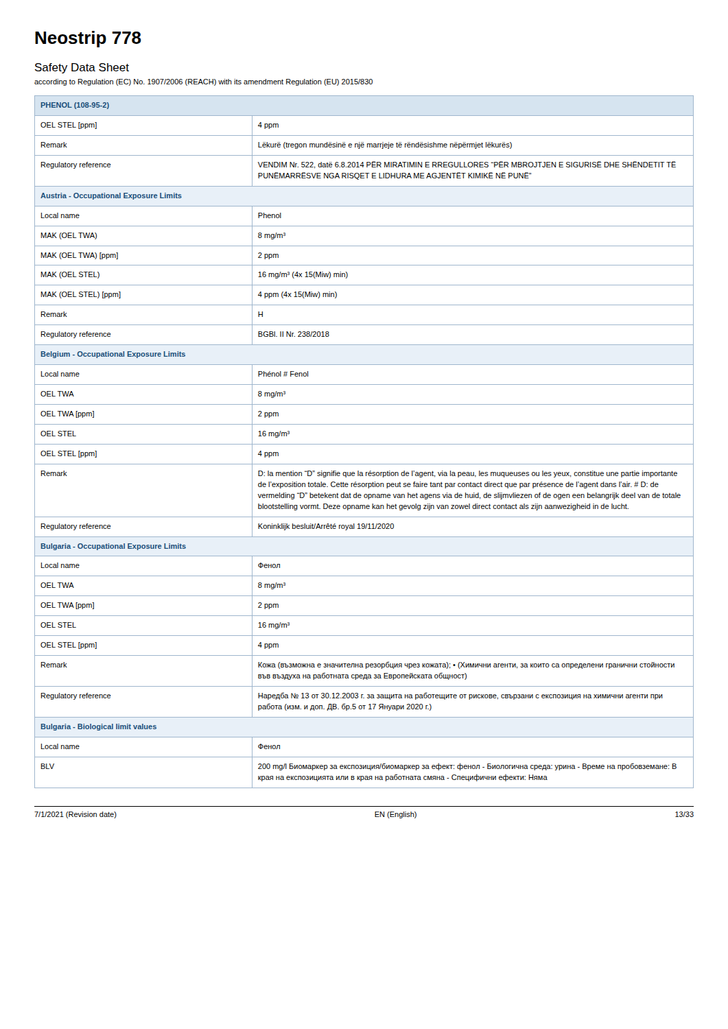Neostrip 778
Safety Data Sheet
according to Regulation (EC) No. 1907/2006 (REACH) with its amendment Regulation (EU) 2015/830
| PHENOL (108-95-2) |
| OEL STEL [ppm] | 4 ppm |
| Remark | Lëkurë (tregon mundësinë e një marrjeje të rëndësishme nëpërmjet lëkurës) |
| Regulatory reference | VENDIM Nr. 522, datë 6.8.2014 PËR MIRATIMIN E RREGULLORES “PËR MBROJTJEN E SIGURISË DHE SHËNDETIT TË PUNËMARRËSVE NGA RISQET E LIDHURA ME AGJENTËT KIMIKË NË PUNË” |
| Austria - Occupational Exposure Limits |
| Local name | Phenol |
| MAK (OEL TWA) | 8 mg/m³ |
| MAK (OEL TWA) [ppm] | 2 ppm |
| MAK (OEL STEL) | 16 mg/m³ (4x 15(Miw) min) |
| MAK (OEL STEL) [ppm] | 4 ppm (4x 15(Miw) min) |
| Remark | H |
| Regulatory reference | BGBl. II Nr. 238/2018 |
| Belgium - Occupational Exposure Limits |
| Local name | Phénol # Fenol |
| OEL TWA | 8 mg/m³ |
| OEL TWA [ppm] | 2 ppm |
| OEL STEL | 16 mg/m³ |
| OEL STEL [ppm] | 4 ppm |
| Remark | D: la mention “D” signifie que la résorption de l’agent, via la peau, les muqueuses ou les yeux, constitue une partie importante de l’exposition totale. Cette résorption peut se faire tant par contact direct que par présence de l’agent dans l’air. # D: de vermelding “D” betekent dat de opname van het agens via de huid, de slijmvliezen of de ogen een belangrijk deel van de totale blootstelling vormt. Deze opname kan het gevolg zijn van zowel direct contact als zijn aanwezigheid in de lucht. |
| Regulatory reference | Koninklijk besluit/Arrêté royal 19/11/2020 |
| Bulgaria - Occupational Exposure Limits |
| Local name | Фенол |
| OEL TWA | 8 mg/m³ |
| OEL TWA [ppm] | 2 ppm |
| OEL STEL | 16 mg/m³ |
| OEL STEL [ppm] | 4 ppm |
| Remark | Кожа (възможна е значителна резорбция чрез кожата); • (Химични агенти, за които са определени гранични стойности във въздуха на работната среда за Европейската общност) |
| Regulatory reference | Наредба № 13 от 30.12.2003 г. за защита на работещите от рискове, свързани с експозиция на химични агенти при работа (изм. и доп. ДВ. бр.5 от 17 Януари 2020 г.) |
| Bulgaria - Biological limit values |
| Local name | Фенол |
| BLV | 200 mg/l Биомаркер за експозиция/биомаркер за ефект: фенол - Биологична среда: урина - Време на пробовземане: В края на експозицията или в края на работната смяна - Специфични ефекти: Няма |
7/1/2021 (Revision date) EN (English) 13/33